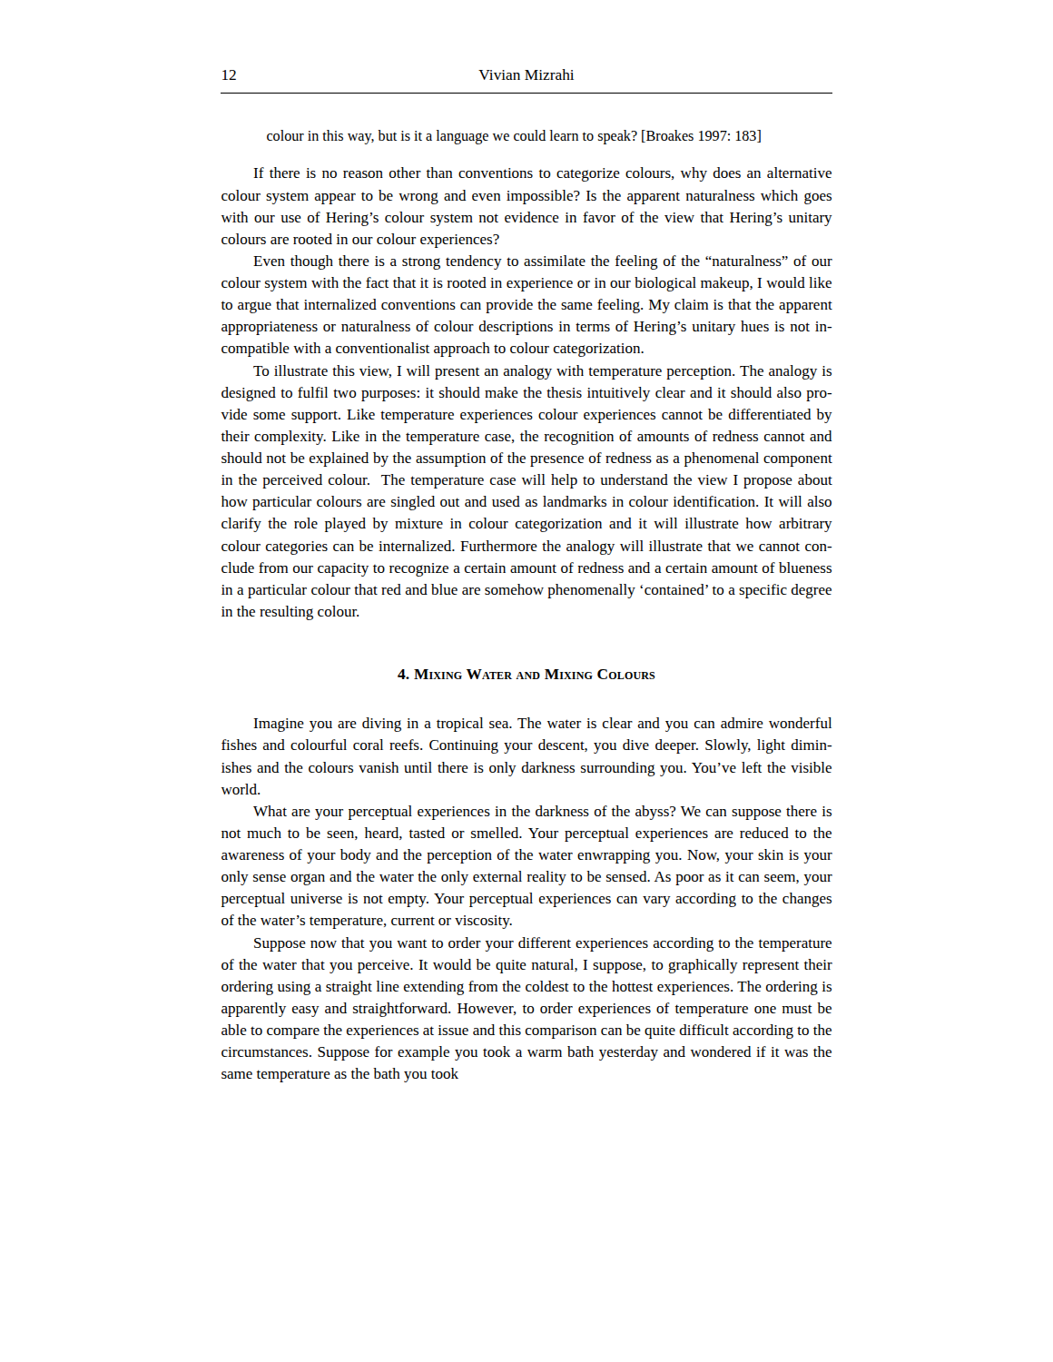12
Vivian Mizrahi
colour in this way, but is it a language we could learn to speak? [Broakes 1997: 183]
If there is no reason other than conventions to categorize colours, why does an alternative colour system appear to be wrong and even impossible? Is the apparent naturalness which goes with our use of Hering’s colour system not evidence in favor of the view that Hering’s unitary colours are rooted in our colour experiences?
Even though there is a strong tendency to assimilate the feeling of the “naturalness” of our colour system with the fact that it is rooted in experience or in our biological makeup, I would like to argue that internalized conventions can provide the same feeling. My claim is that the apparent appropriateness or naturalness of colour descriptions in terms of Hering’s unitary hues is not incompatible with a conventionalist approach to colour categorization.
To illustrate this view, I will present an analogy with temperature perception. The analogy is designed to fulfil two purposes: it should make the thesis intuitively clear and it should also provide some support. Like temperature experiences colour experiences cannot be differentiated by their complexity. Like in the temperature case, the recognition of amounts of redness cannot and should not be explained by the assumption of the presence of redness as a phenomenal component in the perceived colour. The temperature case will help to understand the view I propose about how particular colours are singled out and used as landmarks in colour identification. It will also clarify the role played by mixture in colour categorization and it will illustrate how arbitrary colour categories can be internalized. Furthermore the analogy will illustrate that we cannot conclude from our capacity to recognize a certain amount of redness and a certain amount of blueness in a particular colour that red and blue are somehow phenomenally ‘contained’ to a specific degree in the resulting colour.
4. Mixing Water and Mixing Colours
Imagine you are diving in a tropical sea. The water is clear and you can admire wonderful fishes and colourful coral reefs. Continuing your descent, you dive deeper. Slowly, light diminishes and the colours vanish until there is only darkness surrounding you. You’ve left the visible world.
What are your perceptual experiences in the darkness of the abyss? We can suppose there is not much to be seen, heard, tasted or smelled. Your perceptual experiences are reduced to the awareness of your body and the perception of the water enwrapping you. Now, your skin is your only sense organ and the water the only external reality to be sensed. As poor as it can seem, your perceptual universe is not empty. Your perceptual experiences can vary according to the changes of the water’s temperature, current or viscosity.
Suppose now that you want to order your different experiences according to the temperature of the water that you perceive. It would be quite natural, I suppose, to graphically represent their ordering using a straight line extending from the coldest to the hottest experiences. The ordering is apparently easy and straightforward. However, to order experiences of temperature one must be able to compare the experiences at issue and this comparison can be quite difficult according to the circumstances. Suppose for example you took a warm bath yesterday and wondered if it was the same temperature as the bath you took